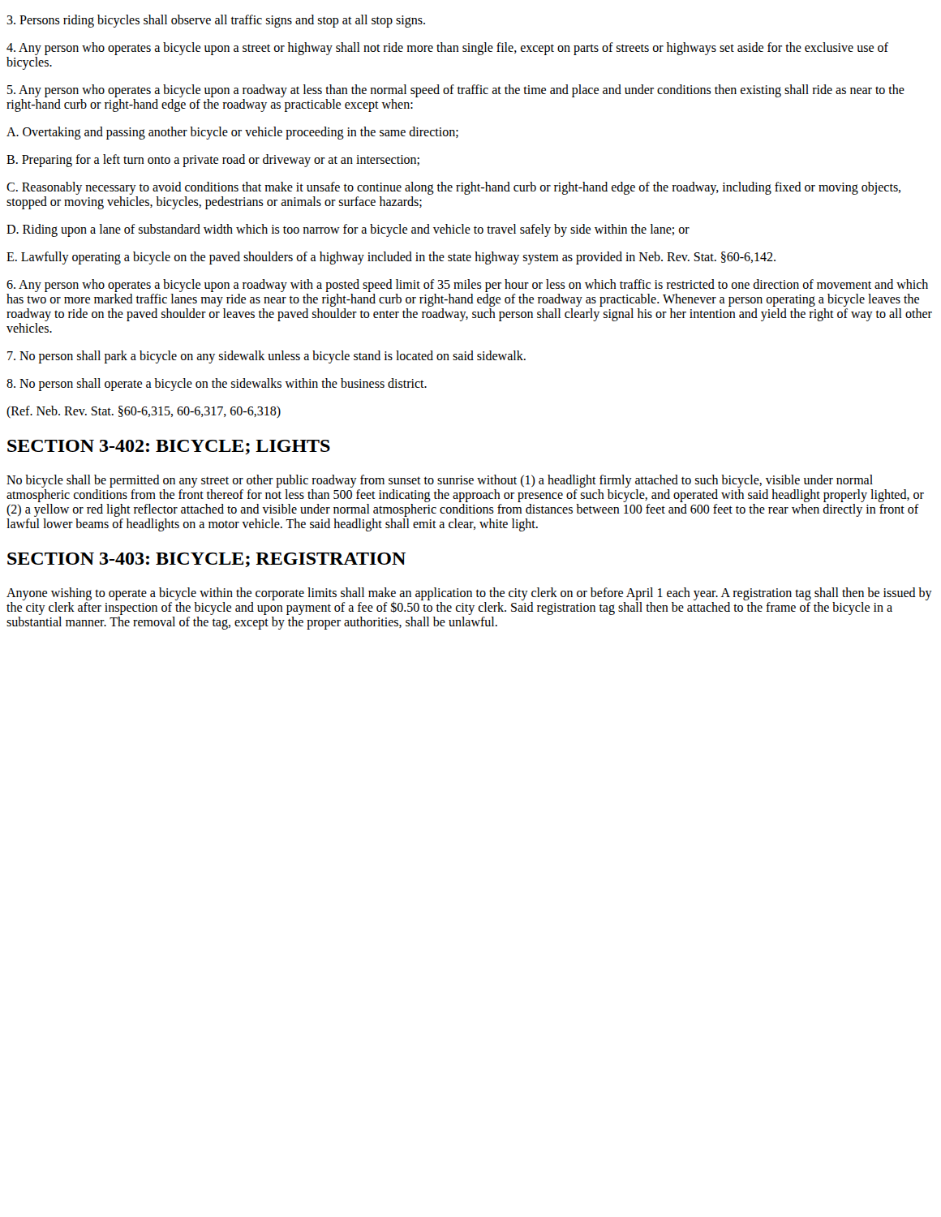3. Persons riding bicycles shall observe all traffic signs and stop at all stop signs.
4. Any person who operates a bicycle upon a street or highway shall not ride more than single file, except on parts of streets or highways set aside for the exclusive use of bicycles.
5. Any person who operates a bicycle upon a roadway at less than the normal speed of traffic at the time and place and under conditions then existing shall ride as near to the right-hand curb or right-hand edge of the roadway as practicable except when:
A. Overtaking and passing another bicycle or vehicle proceeding in the same direction;
B. Preparing for a left turn onto a private road or driveway or at an intersection;
C. Reasonably necessary to avoid conditions that make it unsafe to continue along the right-hand curb or right-hand edge of the roadway, including fixed or moving objects, stopped or moving vehicles, bicycles, pedestrians or animals or surface hazards;
D. Riding upon a lane of substandard width which is too narrow for a bicycle and vehicle to travel safely by side within the lane; or
E. Lawfully operating a bicycle on the paved shoulders of a highway included in the state highway system as provided in Neb. Rev. Stat. §60-6,142.
6. Any person who operates a bicycle upon a roadway with a posted speed limit of 35 miles per hour or less on which traffic is restricted to one direction of movement and which has two or more marked traffic lanes may ride as near to the right-hand curb or right-hand edge of the roadway as practicable. Whenever a person operating a bicycle leaves the roadway to ride on the paved shoulder or leaves the paved shoulder to enter the roadway, such person shall clearly signal his or her intention and yield the right of way to all other vehicles.
7. No person shall park a bicycle on any sidewalk unless a bicycle stand is located on said sidewalk.
8. No person shall operate a bicycle on the sidewalks within the business district.
(Ref. Neb. Rev. Stat. §60-6,315, 60-6,317, 60-6,318)
SECTION 3-402: BICYCLE; LIGHTS
No bicycle shall be permitted on any street or other public roadway from sunset to sunrise without (1) a headlight firmly attached to such bicycle, visible under normal atmospheric conditions from the front thereof for not less than 500 feet indicating the approach or presence of such bicycle, and operated with said headlight properly lighted, or (2) a yellow or red light reflector attached to and visible under normal atmospheric conditions from distances between 100 feet and 600 feet to the rear when directly in front of lawful lower beams of headlights on a motor vehicle. The said headlight shall emit a clear, white light.
SECTION 3-403: BICYCLE; REGISTRATION
Anyone wishing to operate a bicycle within the corporate limits shall make an application to the city clerk on or before April 1 each year. A registration tag shall then be issued by the city clerk after inspection of the bicycle and upon payment of a fee of $0.50 to the city clerk. Said registration tag shall then be attached to the frame of the bicycle in a substantial manner. The removal of the tag, except by the proper authorities, shall be unlawful.